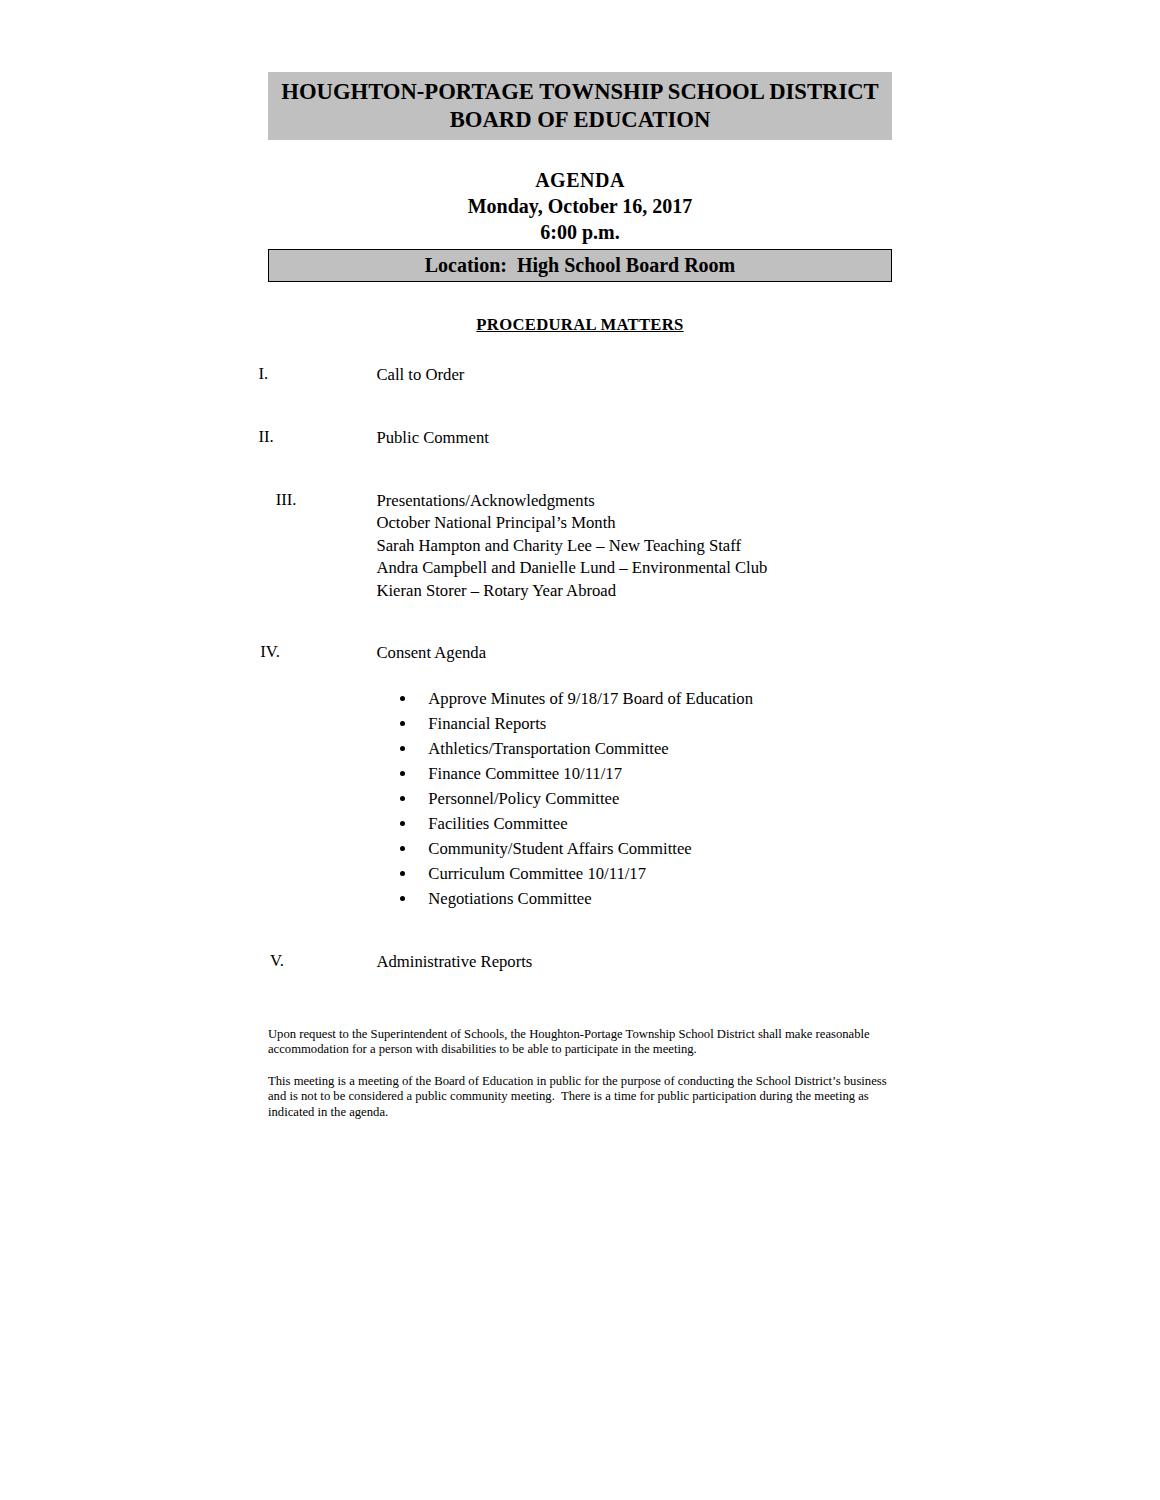HOUGHTON-PORTAGE TOWNSHIP SCHOOL DISTRICT
BOARD OF EDUCATION
AGENDA
Monday, October 16, 2017
6:00 p.m.
Location: High School Board Room
PROCEDURAL MATTERS
| I. | Call to Order |
| II. | Public Comment |
| III. | Presentations/Acknowledgments October National Principal’s Month Sarah Hampton and Charity Lee – New Teaching Staff Andra Campbell and Danielle Lund – Environmental Club Kieran Storer – Rotary Year Abroad |
| IV. | Consent Agenda Approve Minutes of 9/18/17 Board of Education Financial Reports Athletics/Transportation Committee Finance Committee 10/11/17 Personnel/Policy Committee Facilities Committee Community/Student Affairs Committee Curriculum Committee 10/11/17 Negotiations Committee |
| V. | Administrative Reports |
Upon request to the Superintendent of Schools, the Houghton-Portage Township School District shall make reasonable accommodation for a person with disabilities to be able to participate in the meeting.
This meeting is a meeting of the Board of Education in public for the purpose of conducting the School District’s business and is not to be considered a public community meeting. There is a time for public participation during the meeting as indicated in the agenda.